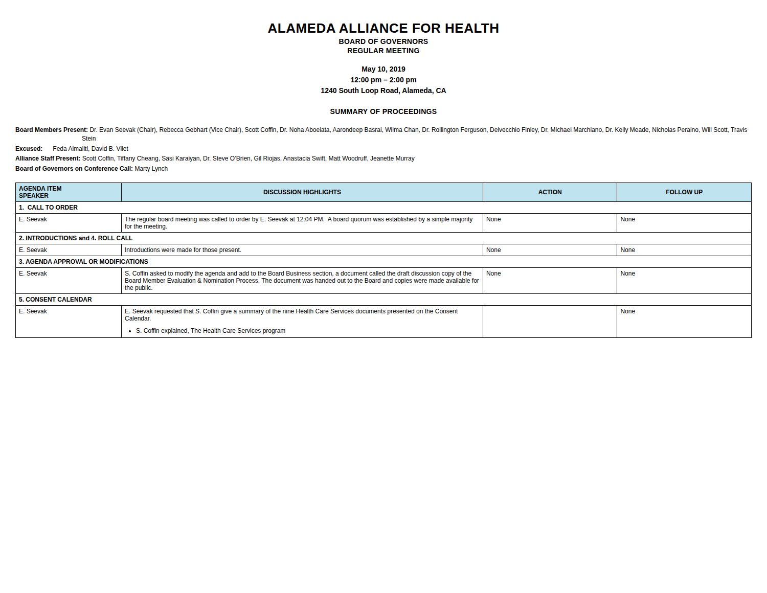ALAMEDA ALLIANCE FOR HEALTH
BOARD OF GOVERNORS
REGULAR MEETING
May 10, 2019
12:00 pm – 2:00 pm
1240 South Loop Road, Alameda, CA
SUMMARY OF PROCEEDINGS
Board Members Present: Dr. Evan Seevak (Chair), Rebecca Gebhart (Vice Chair), Scott Coffin, Dr. Noha Aboelata, Aarondeep Basrai, Wilma Chan, Dr. Rollington Ferguson, Delvecchio Finley, Dr. Michael Marchiano, Dr. Kelly Meade, Nicholas Peraino, Will Scott, Travis Stein
Excused: Feda Almaliti, David B. Vliet
Alliance Staff Present: Scott Coffin, Tiffany Cheang, Sasi Karaiyan, Dr. Steve O’Brien, Gil Riojas, Anastacia Swift, Matt Woodruff, Jeanette Murray
Board of Governors on Conference Call: Marty Lynch
| AGENDA ITEM SPEAKER | DISCUSSION HIGHLIGHTS | ACTION | FOLLOW UP |
| --- | --- | --- | --- |
| 1. CALL TO ORDER |
| E. Seevak | The regular board meeting was called to order by E. Seevak at 12:04 PM. A board quorum was established by a simple majority for the meeting. | None | None |
| 2. INTRODUCTIONS and 4. ROLL CALL |
| E. Seevak | Introductions were made for those present. | None | None |
| 3. AGENDA APPROVAL OR MODIFICATIONS |
| E. Seevak | S. Coffin asked to modify the agenda and add to the Board Business section, a document called the draft discussion copy of the Board Member Evaluation & Nomination Process. The document was handed out to the Board and copies were made available for the public. | None | None |
| 5. CONSENT CALENDAR |
| E. Seevak | E. Seevak requested that S. Coffin give a summary of the nine Health Care Services documents presented on the Consent Calendar. S. Coffin explained, The Health Care Services program | | None |